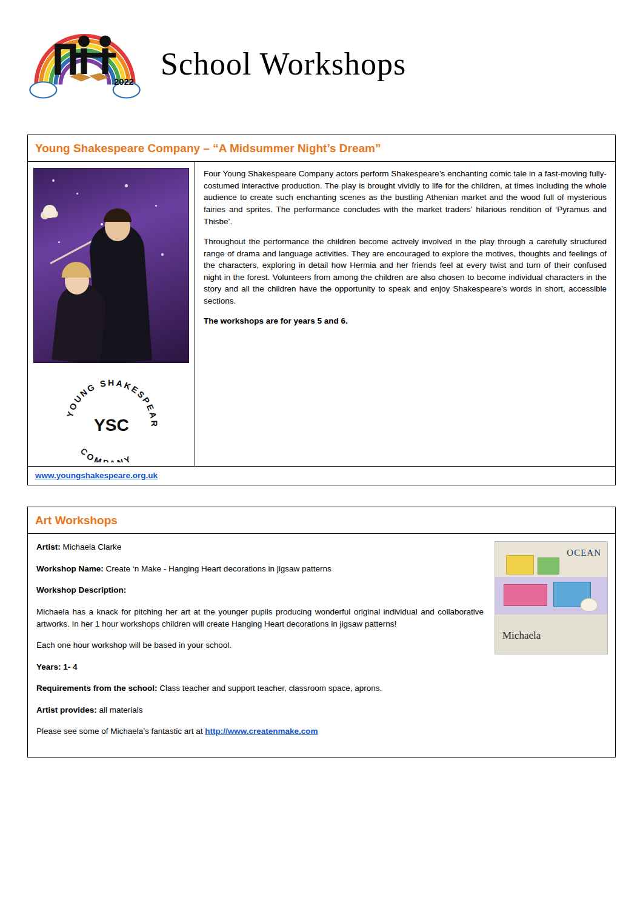2022
School Workshops
Young Shakespeare Company – “A Midsummer Night’s Dream”
YOUNG SHAKESPEARE COMPANY YSC
Four Young Shakespeare Company actors perform Shakespeare’s enchanting comic tale in a fast-moving fully-costumed interactive production. The play is brought vividly to life for the children, at times including the whole audience to create such enchanting scenes as the bustling Athenian market and the wood full of mysterious fairies and sprites. The performance concludes with the market traders’ hilarious rendition of ‘Pyramus and Thisbe’.
Throughout the performance the children become actively involved in the play through a carefully structured range of drama and language activities. They are encouraged to explore the motives, thoughts and feelings of the characters, exploring in detail how Hermia and her friends feel at every twist and turn of their confused night in the forest. Volunteers from among the children are also chosen to become individual characters in the story and all the children have the opportunity to speak and enjoy Shakespeare’s words in short, accessible sections.
The workshops are for years 5 and 6.
www.youngshakespeare.org.uk
Art Workshops
OCEAN
Michaela
Artist: Michaela Clarke
Workshop Name: Create ‘n Make - Hanging Heart decorations in jigsaw patterns
Workshop Description:
Michaela has a knack for pitching her art at the younger pupils producing wonderful original individual and collaborative artworks. In her 1 hour workshops children will create Hanging Heart decorations in jigsaw patterns!
Each one hour workshop will be based in your school.
Years: 1- 4
Requirements from the school: Class teacher and support teacher, classroom space, aprons.
Artist provides: all materials
Please see some of Michaela’s fantastic art at http://www.createnmake.com